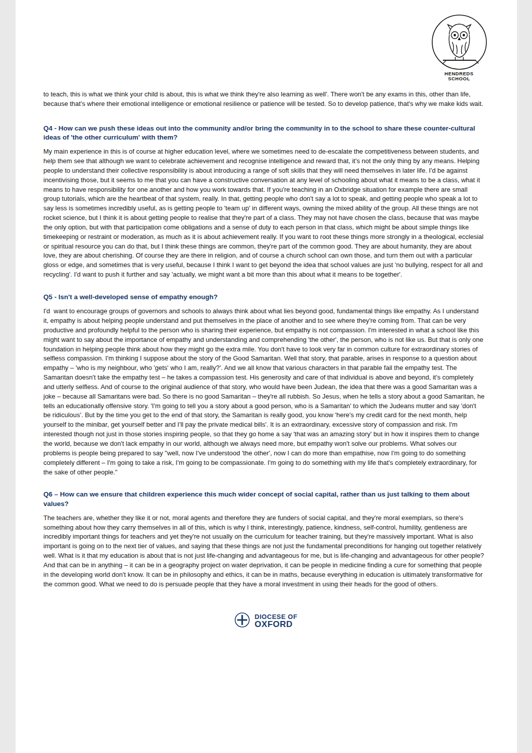HENDREDS
SCHOOL
to teach, this is what we think your child is about, this is what we think they're also learning as well'. There won't be any exams in this, other than life, because that's where their emotional intelligence or emotional resilience or patience will be tested. So to develop patience, that's why we make kids wait.
Q4 - How can we push these ideas out into the community and/or bring the community in to the school to share these counter-cultural ideas of 'the other curriculum' with them?
My main experience in this is of course at higher education level, where we sometimes need to de-escalate the competitiveness between students, and help them see that although we want to celebrate achievement and recognise intelligence and reward that, it's not the only thing by any means. Helping people to understand their collective responsibility is about introducing a range of soft skills that they will need themselves in later life. I'd be against incentivising those, but it seems to me that you can have a constructive conversation at any level of schooling about what it means to be a class, what it means to have responsibility for one another and how you work towards that. If you're teaching in an Oxbridge situation for example there are small group tutorials, which are the heartbeat of that system, really. In that, getting people who don't say a lot to speak, and getting people who speak a lot to say less is sometimes incredibly useful, as is getting people to 'team up' in different ways, owning the mixed ability of the group. All these things are not rocket science, but I think it is about getting people to realise that they're part of a class. They may not have chosen the class, because that was maybe the only option, but with that participation come obligations and a sense of duty to each person in that class, which might be about simple things like timekeeping or restraint or moderation, as much as it is about achievement really. If you want to root these things more strongly in a theological, ecclesial or spiritual resource you can do that, but I think these things are common, they're part of the common good. They are about humanity, they are about love, they are about cherishing. Of course they are there in religion, and of course a church school can own those, and turn them out with a particular gloss or edge, and sometimes that is very useful, because I think I want to get beyond the idea that school values are just 'no bullying, respect for all and recycling'. I'd want to push it further and say 'actually, we might want a bit more than this about what it means to be together'.
Q5 - Isn't a well-developed sense of empathy enough?
I'd want to encourage groups of governors and schools to always think about what lies beyond good, fundamental things like empathy. As I understand it, empathy is about helping people understand and put themselves in the place of another and to see where they're coming from. That can be very productive and profoundly helpful to the person who is sharing their experience, but empathy is not compassion. I'm interested in what a school like this might want to say about the importance of empathy and understanding and comprehending 'the other', the person, who is not like us. But that is only one foundation in helping people think about how they might go the extra mile. You don't have to look very far in common culture for extraordinary stories of selfless compassion. I'm thinking I suppose about the story of the Good Samaritan. Well that story, that parable, arises in response to a question about empathy – 'who is my neighbour, who 'gets' who I am, really?'. And we all know that various characters in that parable fail the empathy test. The Samaritan doesn't take the empathy test – he takes a compassion test. His generosity and care of that individual is above and beyond, it's completely and utterly selfless. And of course to the original audience of that story, who would have been Judean, the idea that there was a good Samaritan was a joke – because all Samaritans were bad. So there is no good Samaritan – they're all rubbish. So Jesus, when he tells a story about a good Samaritan, he tells an educationally offensive story. 'I'm going to tell you a story about a good person, who is a Samaritan' to which the Judeans mutter and say 'don't be ridiculous'. But by the time you get to the end of that story, the Samaritan is really good, you know 'here's my credit card for the next month, help yourself to the minibar, get yourself better and I'll pay the private medical bills'. It is an extraordinary, excessive story of compassion and risk. I'm interested though not just in those stories inspiring people, so that they go home a say 'that was an amazing story' but in how it inspires them to change the world, because we don't lack empathy in our world, although we always need more, but empathy won't solve our problems. What solves our problems is people being prepared to say "well, now I've understood 'the other', now I can do more than empathise, now I'm going to do something completely different – I'm going to take a risk, I'm going to be compassionate. I'm going to do something with my life that's completely extraordinary, for the sake of other people."
Q6 – How can we ensure that children experience this much wider concept of social capital, rather than us just talking to them about values?
The teachers are, whether they like it or not, moral agents and therefore they are funders of social capital, and they're moral exemplars, so there's something about how they carry themselves in all of this, which is why I think, interestingly, patience, kindness, self-control, humility, gentleness are incredibly important things for teachers and yet they're not usually on the curriculum for teacher training, but they're massively important. What is also important is going on to the next tier of values, and saying that these things are not just the fundamental preconditions for hanging out together relatively well. What is it that my education is about that is not just life-changing and advantageous for me, but is life-changing and advantageous for other people? And that can be in anything – it can be in a geography project on water deprivation, it can be people in medicine finding a cure for something that people in the developing world don't know. It can be in philosophy and ethics, it can be in maths, because everything in education is ultimately transformative for the common good. What we need to do is persuade people that they have a moral investment in using their heads for the good of others.
DIOCESE OF OXFORD